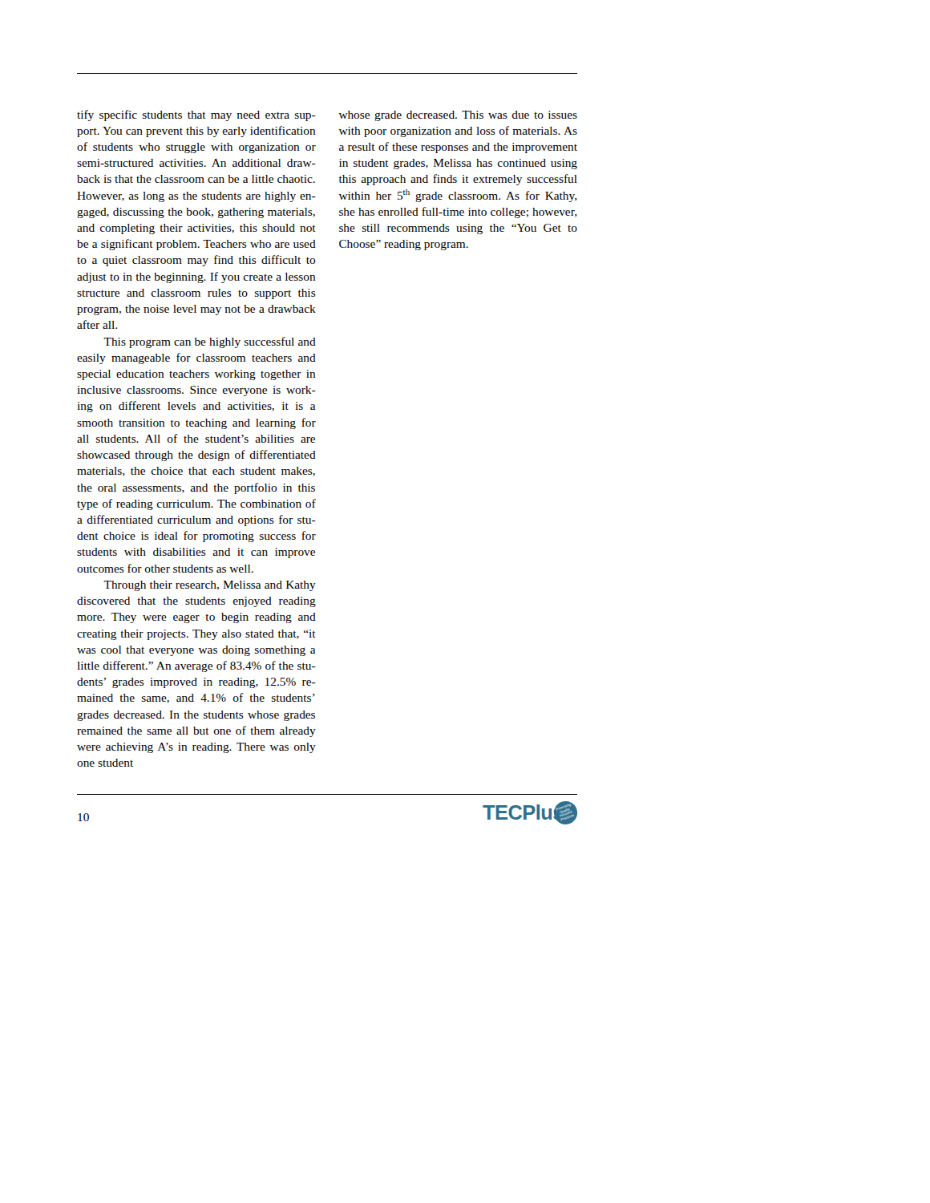tify specific students that may need extra support. You can prevent this by early identification of students who struggle with organization or semi-structured activities. An additional drawback is that the classroom can be a little chaotic. However, as long as the students are highly engaged, discussing the book, gathering materials, and completing their activities, this should not be a significant problem. Teachers who are used to a quiet classroom may find this difficult to adjust to in the beginning. If you create a lesson structure and classroom rules to support this program, the noise level may not be a drawback after all.
This program can be highly successful and easily manageable for classroom teachers and special education teachers working together in inclusive classrooms. Since everyone is working on different levels and activities, it is a smooth transition to teaching and learning for all students. All of the student’s abilities are showcased through the design of differentiated materials, the choice that each student makes, the oral assessments, and the portfolio in this type of reading curriculum. The combination of a differentiated curriculum and options for student choice is ideal for promoting success for students with disabilities and it can improve outcomes for other students as well.
Through their research, Melissa and Kathy discovered that the students enjoyed reading more. They were eager to begin reading and creating their projects. They also stated that, “it was cool that everyone was doing something a little different.” An average of 83.4% of the students’ grades improved in reading, 12.5% remained the same, and 4.1% of the students’ grades decreased. In the students whose grades remained the same all but one of them already were achieving A’s in reading. There was only one student
whose grade decreased. This was due to issues with poor organization and loss of materials. As a result of these responses and the improvement in student grades, Melissa has continued using this approach and finds it extremely successful within her 5th grade classroom. As for Kathy, she has enrolled full-time into college; however, she still recommends using the “You Get to Choose” reading program.
10
TEC Plus Promoting
Quality
Inclusive
Practices